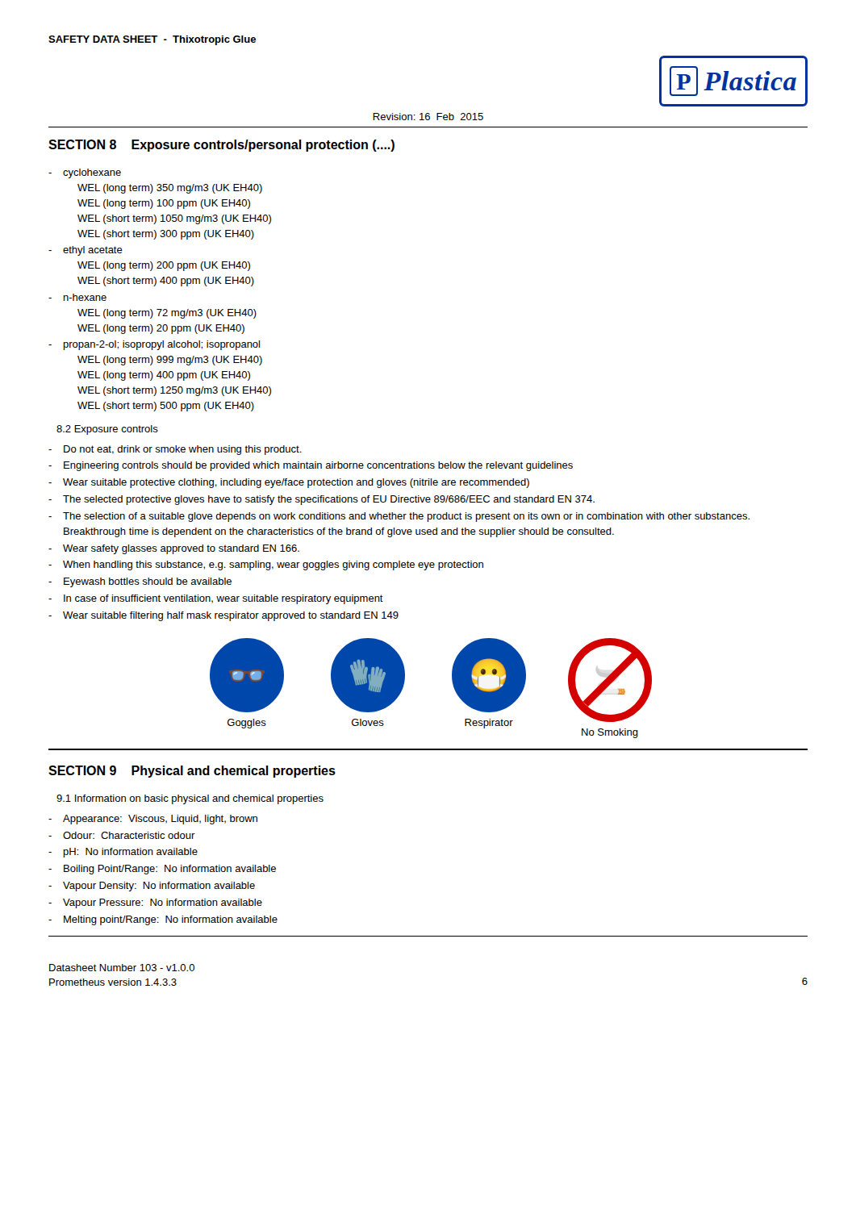SAFETY DATA SHEET - Thixotropic Glue
PPlastica
Revision: 16 Feb 2015
SECTION 8 Exposure controls/personal protection (....)
cyclohexane
WEL (long term) 350 mg/m3 (UK EH40)
WEL (long term) 100 ppm (UK EH40)
WEL (short term) 1050 mg/m3 (UK EH40)
WEL (short term) 300 ppm (UK EH40)
ethyl acetate
WEL (long term) 200 ppm (UK EH40)
WEL (short term) 400 ppm (UK EH40)
n-hexane
WEL (long term) 72 mg/m3 (UK EH40)
WEL (long term) 20 ppm (UK EH40)
propan-2-ol; isopropyl alcohol; isopropanol
WEL (long term) 999 mg/m3 (UK EH40)
WEL (long term) 400 ppm (UK EH40)
WEL (short term) 1250 mg/m3 (UK EH40)
WEL (short term) 500 ppm (UK EH40)
8.2 Exposure controls
Do not eat, drink or smoke when using this product.
Engineering controls should be provided which maintain airborne concentrations below the relevant guidelines
Wear suitable protective clothing, including eye/face protection and gloves (nitrile are recommended)
The selected protective gloves have to satisfy the specifications of EU Directive 89/686/EEC and standard EN 374.
The selection of a suitable glove depends on work conditions and whether the product is present on its own or in combination with other substances. Breakthrough time is dependent on the characteristics of the brand of glove used and the supplier should be consulted.
Wear safety glasses approved to standard EN 166.
When handling this substance, e.g. sampling, wear goggles giving complete eye protection
Eyewash bottles should be available
In case of insufficient ventilation, wear suitable respiratory equipment
Wear suitable filtering half mask respirator approved to standard EN 149
👓
Goggles
🧤
Gloves
😷
Respirator
🚬
No Smoking
SECTION 9 Physical and chemical properties
9.1 Information on basic physical and chemical properties
Appearance: Viscous, Liquid, light, brown
Odour: Characteristic odour
pH: No information available
Boiling Point/Range: No information available
Vapour Density: No information available
Vapour Pressure: No information available
Melting point/Range: No information available
Datasheet Number 103 - v1.0.0
Prometheus version 1.4.3.3
6